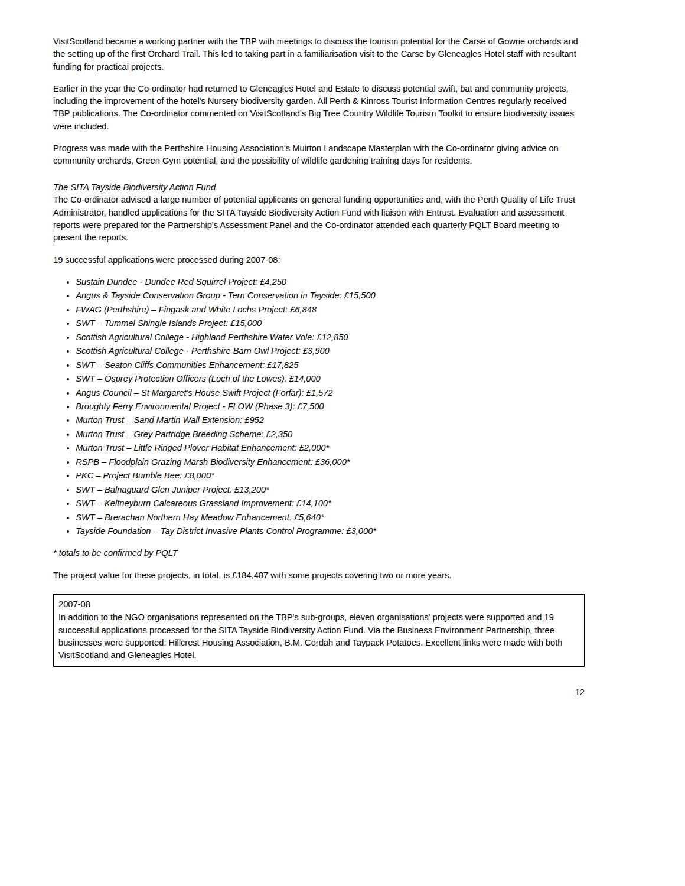VisitScotland became a working partner with the TBP with meetings to discuss the tourism potential for the Carse of Gowrie orchards and the setting up of the first Orchard Trail. This led to taking part in a familiarisation visit to the Carse by Gleneagles Hotel staff with resultant funding for practical projects.
Earlier in the year the Co-ordinator had returned to Gleneagles Hotel and Estate to discuss potential swift, bat and community projects, including the improvement of the hotel's Nursery biodiversity garden. All Perth & Kinross Tourist Information Centres regularly received TBP publications. The Co-ordinator commented on VisitScotland's Big Tree Country Wildlife Tourism Toolkit to ensure biodiversity issues were included.
Progress was made with the Perthshire Housing Association's Muirton Landscape Masterplan with the Co-ordinator giving advice on community orchards, Green Gym potential, and the possibility of wildlife gardening training days for residents.
The SITA Tayside Biodiversity Action Fund
The Co-ordinator advised a large number of potential applicants on general funding opportunities and, with the Perth Quality of Life Trust Administrator, handled applications for the SITA Tayside Biodiversity Action Fund with liaison with Entrust. Evaluation and assessment reports were prepared for the Partnership's Assessment Panel and the Co-ordinator attended each quarterly PQLT Board meeting to present the reports.
19 successful applications were processed during 2007-08:
Sustain Dundee - Dundee Red Squirrel Project: £4,250
Angus & Tayside Conservation Group - Tern Conservation in Tayside: £15,500
FWAG (Perthshire) – Fingask and White Lochs Project: £6,848
SWT – Tummel Shingle Islands Project: £15,000
Scottish Agricultural College - Highland Perthshire Water Vole: £12,850
Scottish Agricultural College - Perthshire Barn Owl Project: £3,900
SWT – Seaton Cliffs Communities Enhancement: £17,825
SWT – Osprey Protection Officers (Loch of the Lowes): £14,000
Angus Council – St Margaret's House Swift Project (Forfar): £1,572
Broughty Ferry Environmental Project - FLOW (Phase 3): £7,500
Murton Trust – Sand Martin Wall Extension: £952
Murton Trust – Grey Partridge Breeding Scheme: £2,350
Murton Trust – Little Ringed Plover Habitat Enhancement: £2,000*
RSPB – Floodplain Grazing Marsh Biodiversity Enhancement: £36,000*
PKC – Project Bumble Bee: £8,000*
SWT – Balnaguard Glen Juniper Project: £13,200*
SWT – Keltneyburn Calcareous Grassland Improvement: £14,100*
SWT – Brerachan Northern Hay Meadow Enhancement: £5,640*
Tayside Foundation – Tay District Invasive Plants Control Programme: £3,000*
* totals to be confirmed by PQLT
The project value for these projects, in total, is £184,487 with some projects covering two or more years.
2007-08
In addition to the NGO organisations represented on the TBP's sub-groups, eleven organisations' projects were supported and 19 successful applications processed for the SITA Tayside Biodiversity Action Fund. Via the Business Environment Partnership, three businesses were supported: Hillcrest Housing Association, B.M. Cordah and Taypack Potatoes. Excellent links were made with both VisitScotland and Gleneagles Hotel.
12